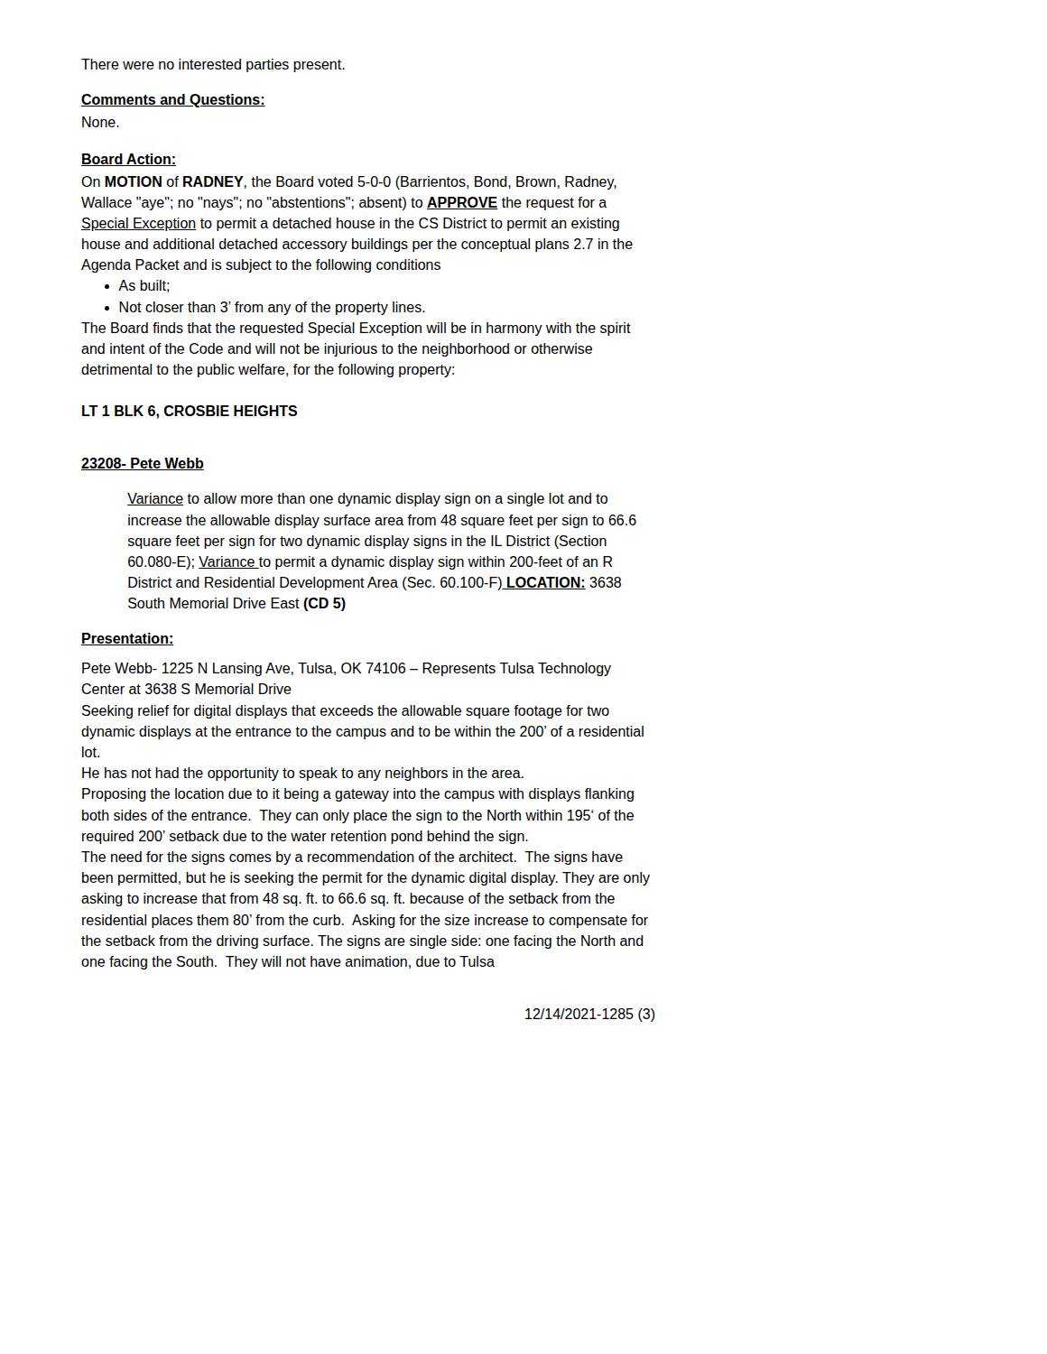There were no interested parties present.
Comments and Questions:
None.
Board Action:
On MOTION of RADNEY, the Board voted 5-0-0 (Barrientos, Bond, Brown, Radney, Wallace "aye"; no "nays"; no "abstentions"; absent) to APPROVE the request for a Special Exception to permit a detached house in the CS District to permit an existing house and additional detached accessory buildings per the conceptual plans 2.7 in the Agenda Packet and is subject to the following conditions
As built;
Not closer than 3’ from any of the property lines.
The Board finds that the requested Special Exception will be in harmony with the spirit and intent of the Code and will not be injurious to the neighborhood or otherwise detrimental to the public welfare, for the following property:
LT 1 BLK 6, CROSBIE HEIGHTS
23208- Pete Webb
Variance to allow more than one dynamic display sign on a single lot and to increase the allowable display surface area from 48 square feet per sign to 66.6 square feet per sign for two dynamic display signs in the IL District (Section 60.080-E); Variance to permit a dynamic display sign within 200-feet of an R District and Residential Development Area (Sec. 60.100-F) LOCATION: 3638 South Memorial Drive East (CD 5)
Presentation:
Pete Webb- 1225 N Lansing Ave, Tulsa, OK 74106 – Represents Tulsa Technology Center at 3638 S Memorial Drive
Seeking relief for digital displays that exceeds the allowable square footage for two dynamic displays at the entrance to the campus and to be within the 200’ of a residential lot.
He has not had the opportunity to speak to any neighbors in the area.
Proposing the location due to it being a gateway into the campus with displays flanking both sides of the entrance. They can only place the sign to the North within 195‘ of the required 200’ setback due to the water retention pond behind the sign.
The need for the signs comes by a recommendation of the architect. The signs have been permitted, but he is seeking the permit for the dynamic digital display. They are only asking to increase that from 48 sq. ft. to 66.6 sq. ft. because of the setback from the residential places them 80’ from the curb. Asking for the size increase to compensate for the setback from the driving surface. The signs are single side: one facing the North and one facing the South. They will not have animation, due to Tulsa
12/14/2021-1285 (3)